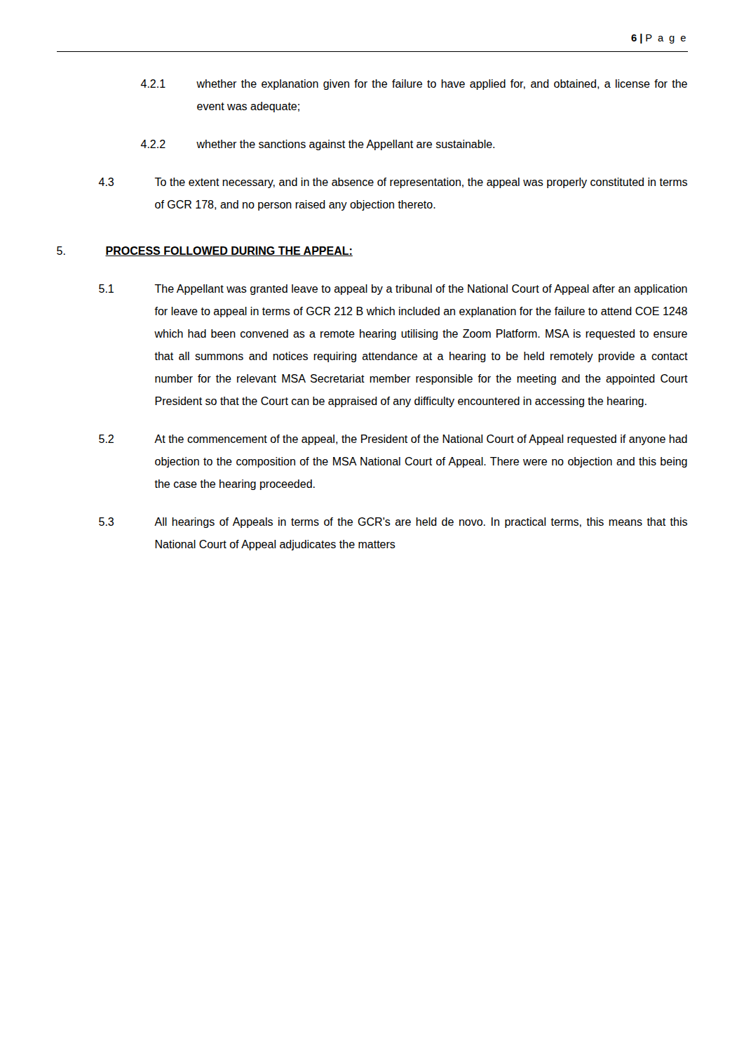6 | P a g e
4.2.1
whether the explanation given for the failure to have applied for, and obtained, a license for the event was adequate;
4.2.2
whether the sanctions against the Appellant are sustainable.
4.3
To the extent necessary, and in the absence of representation, the appeal was properly constituted in terms of GCR 178, and no person raised any objection thereto.
5.
PROCESS FOLLOWED DURING THE APPEAL:
5.1
The Appellant was granted leave to appeal by a tribunal of the National Court of Appeal after an application for leave to appeal in terms of GCR 212 B which included an explanation for the failure to attend COE 1248 which had been convened as a remote hearing utilising the Zoom Platform. MSA is requested to ensure that all summons and notices requiring attendance at a hearing to be held remotely provide a contact number for the relevant MSA Secretariat member responsible for the meeting and the appointed Court President so that the Court can be appraised of any difficulty encountered in accessing the hearing.
5.2
At the commencement of the appeal, the President of the National Court of Appeal requested if anyone had objection to the composition of the MSA National Court of Appeal. There were no objection and this being the case the hearing proceeded.
5.3
All hearings of Appeals in terms of the GCR's are held de novo. In practical terms, this means that this National Court of Appeal adjudicates the matters